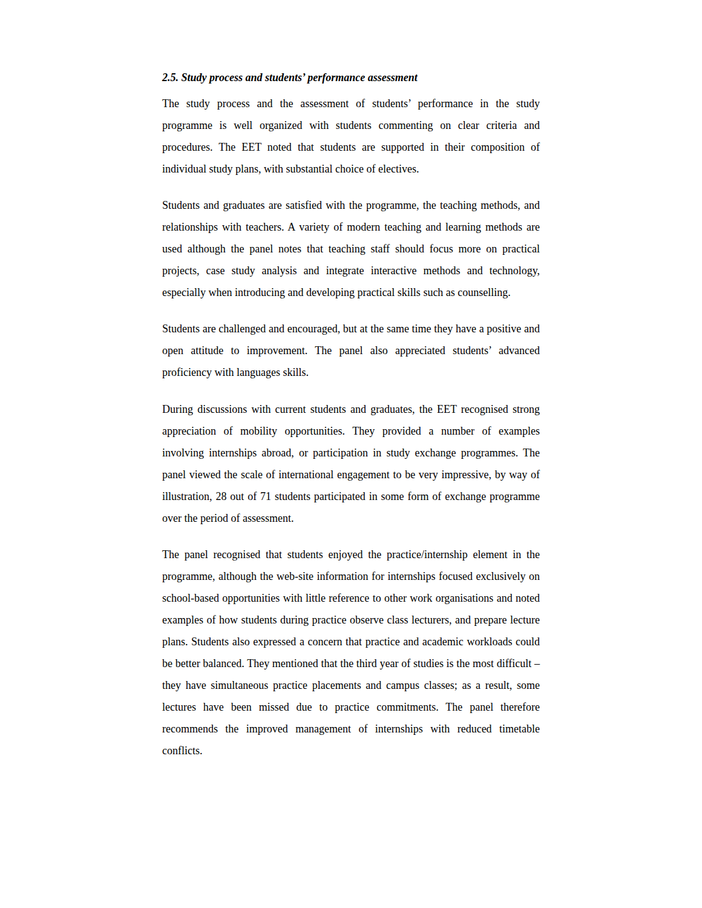2.5. Study process and students’ performance assessment
The study process and the assessment of students’ performance in the study programme is well organized with students commenting on clear criteria and procedures. The EET noted that students are supported in their composition of individual study plans, with substantial choice of electives.
Students and graduates are satisfied with the programme, the teaching methods, and relationships with teachers. A variety of modern teaching and learning methods are used although the panel notes that teaching staff should focus more on practical projects, case study analysis and integrate interactive methods and technology, especially when introducing and developing practical skills such as counselling.
Students are challenged and encouraged, but at the same time they have a positive and open attitude to improvement. The panel also appreciated students’ advanced proficiency with languages skills.
During discussions with current students and graduates, the EET recognised strong appreciation of mobility opportunities. They provided a number of examples involving internships abroad, or participation in study exchange programmes. The panel viewed the scale of international engagement to be very impressive, by way of illustration, 28 out of 71 students participated in some form of exchange programme over the period of assessment.
The panel recognised that students enjoyed the practice/internship element in the programme, although the web-site information for internships focused exclusively on school-based opportunities with little reference to other work organisations and noted examples of how students during practice observe class lecturers, and prepare lecture plans. Students also expressed a concern that practice and academic workloads could be better balanced. They mentioned that the third year of studies is the most difficult – they have simultaneous practice placements and campus classes; as a result, some lectures have been missed due to practice commitments. The panel therefore recommends the improved management of internships with reduced timetable conflicts.